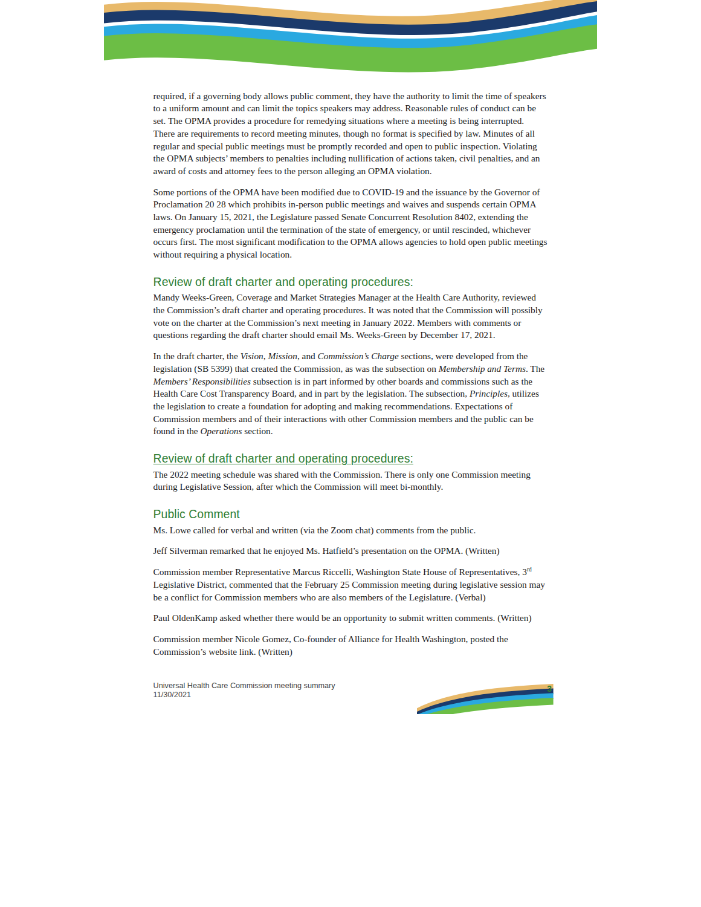required, if a governing body allows public comment, they have the authority to limit the time of speakers to a uniform amount and can limit the topics speakers may address. Reasonable rules of conduct can be set. The OPMA provides a procedure for remedying situations where a meeting is being interrupted. There are requirements to record meeting minutes, though no format is specified by law. Minutes of all regular and special public meetings must be promptly recorded and open to public inspection. Violating the OPMA subjects’ members to penalties including nullification of actions taken, civil penalties, and an award of costs and attorney fees to the person alleging an OPMA violation.
Some portions of the OPMA have been modified due to COVID-19 and the issuance by the Governor of Proclamation 20 28 which prohibits in-person public meetings and waives and suspends certain OPMA laws. On January 15, 2021, the Legislature passed Senate Concurrent Resolution 8402, extending the emergency proclamation until the termination of the state of emergency, or until rescinded, whichever occurs first. The most significant modification to the OPMA allows agencies to hold open public meetings without requiring a physical location.
Review of draft charter and operating procedures:
Mandy Weeks-Green, Coverage and Market Strategies Manager at the Health Care Authority, reviewed the Commission’s draft charter and operating procedures. It was noted that the Commission will possibly vote on the charter at the Commission’s next meeting in January 2022. Members with comments or questions regarding the draft charter should email Ms. Weeks-Green by December 17, 2021.
In the draft charter, the Vision, Mission, and Commission’s Charge sections, were developed from the legislation (SB 5399) that created the Commission, as was the subsection on Membership and Terms. The Members’ Responsibilities subsection is in part informed by other boards and commissions such as the Health Care Cost Transparency Board, and in part by the legislation. The subsection, Principles, utilizes the legislation to create a foundation for adopting and making recommendations. Expectations of Commission members and of their interactions with other Commission members and the public can be found in the Operations section.
Review of draft charter and operating procedures:
The 2022 meeting schedule was shared with the Commission. There is only one Commission meeting during Legislative Session, after which the Commission will meet bi-monthly.
Public Comment
Ms. Lowe called for verbal and written (via the Zoom chat) comments from the public.
Jeff Silverman remarked that he enjoyed Ms. Hatfield’s presentation on the OPMA. (Written)
Commission member Representative Marcus Riccelli, Washington State House of Representatives, 3rd Legislative District, commented that the February 25 Commission meeting during legislative session may be a conflict for Commission members who are also members of the Legislature. (Verbal)
Paul OldenKamp asked whether there would be an opportunity to submit written comments. (Written)
Commission member Nicole Gomez, Co-founder of Alliance for Health Washington, posted the Commission’s website link. (Written)
Universal Health Care Commission meeting summary
11/30/2021
3